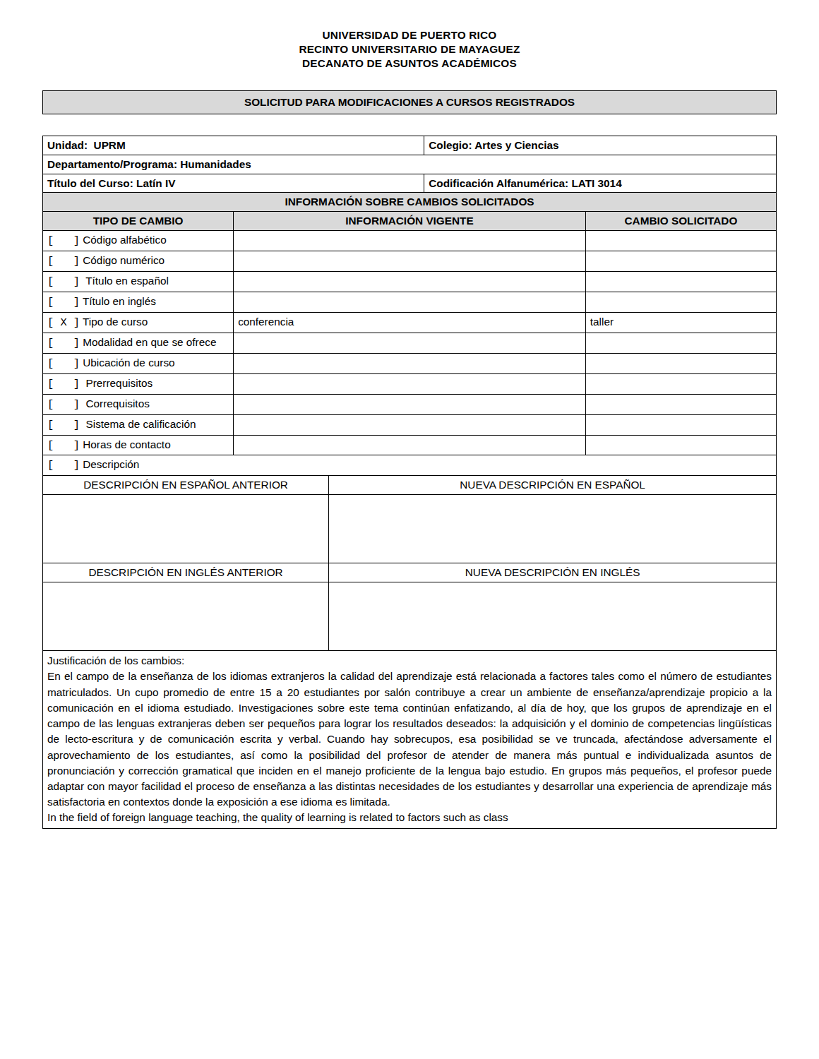UNIVERSIDAD DE PUERTO RICO
RECINTO UNIVERSITARIO DE MAYAGUEZ
DECANATO DE ASUNTOS ACADÉMICOS
SOLICITUD PARA MODIFICACIONES A CURSOS REGISTRADOS
| Unidad: UPRM | Colegio: Artes y Ciencias |
| Departamento/Programa: Humanidades |
| Título del Curso: Latín IV | Codificación Alfanumérica: LATI 3014 |
| INFORMACIÓN SOBRE CAMBIOS SOLICITADOS |
| TIPO DE CAMBIO | INFORMACIÓN VIGENTE | CAMBIO SOLICITADO |
| [ ] Código alfabético | | |
| [ ] Código numérico | | |
| [ ] Título en español | | |
| [ ] Título en inglés | | |
| [ X ] Tipo de curso | conferencia | taller |
| [ ] Modalidad en que se ofrece | | |
| [ ] Ubicación de curso | | |
| [ ] Prerrequisitos | | |
| [ ] Correquisitos | | |
| [ ] Sistema de calificación | | |
| [ ] Horas de contacto | | |
| [ ] Descripción |
| DESCRIPCIÓN EN ESPAÑOL ANTERIOR | NUEVA DESCRIPCIÓN EN ESPAÑOL |
| DESCRIPCIÓN EN INGLÉS ANTERIOR | NUEVA DESCRIPCIÓN EN INGLÉS |
| Justificación de los cambios: En el campo de la enseñanza de los idiomas extranjeros la calidad del aprendizaje está relacionada a factores tales como el número de estudiantes matriculados. Un cupo promedio de entre 15 a 20 estudiantes por salón contribuye a crear un ambiente de enseñanza/aprendizaje propicio a la comunicación en el idioma estudiado. Investigaciones sobre este tema continúan enfatizando, al día de hoy, que los grupos de aprendizaje en el campo de las lenguas extranjeras deben ser pequeños para lograr los resultados deseados: la adquisición y el dominio de competencias lingüísticas de lecto-escritura y de comunicación escrita y verbal. Cuando hay sobrecupos, esa posibilidad se ve truncada, afectándose adversamente el aprovechamiento de los estudiantes, así como la posibilidad del profesor de atender de manera más puntual e individualizada asuntos de pronunciación y corrección gramatical que inciden en el manejo proficiente de la lengua bajo estudio. En grupos más pequeños, el profesor puede adaptar con mayor facilidad el proceso de enseñanza a las distintas necesidades de los estudiantes y desarrollar una experiencia de aprendizaje más satisfactoria en contextos donde la exposición a ese idioma es limitada. In the field of foreign language teaching, the quality of learning is related to factors such as class |